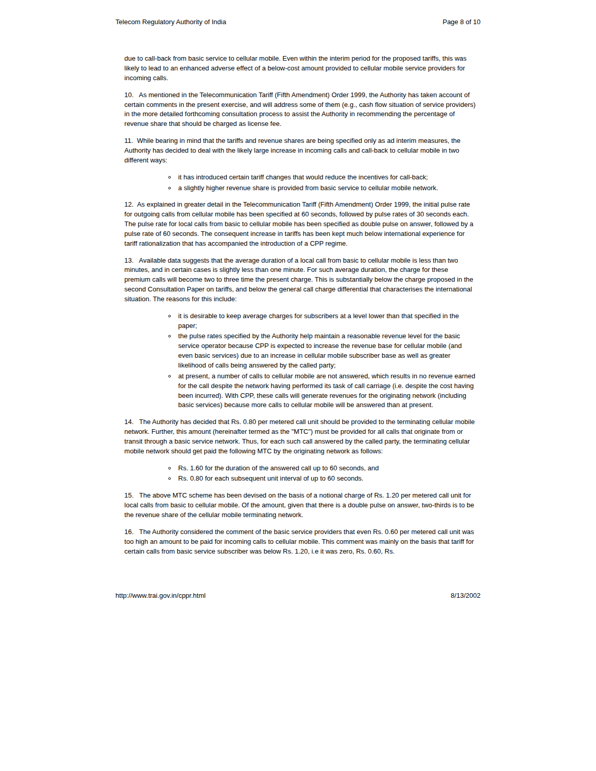Telecom Regulatory Authority of India Page 8 of 10
due to call-back from basic service to cellular mobile. Even within the interim period for the proposed tariffs, this was likely to lead to an enhanced adverse effect of a below-cost amount provided to cellular mobile service providers for incoming calls.
10. As mentioned in the Telecommunication Tariff (Fifth Amendment) Order 1999, the Authority has taken account of certain comments in the present exercise, and will address some of them (e.g., cash flow situation of service providers) in the more detailed forthcoming consultation process to assist the Authority in recommending the percentage of revenue share that should be charged as license fee.
11. While bearing in mind that the tariffs and revenue shares are being specified only as ad interim measures, the Authority has decided to deal with the likely large increase in incoming calls and call-back to cellular mobile in two different ways:
it has introduced certain tariff changes that would reduce the incentives for call-back;
a slightly higher revenue share is provided from basic service to cellular mobile network.
12. As explained in greater detail in the Telecommunication Tariff (Fifth Amendment) Order 1999, the initial pulse rate for outgoing calls from cellular mobile has been specified at 60 seconds, followed by pulse rates of 30 seconds each. The pulse rate for local calls from basic to cellular mobile has been specified as double pulse on answer, followed by a pulse rate of 60 seconds. The consequent increase in tariffs has been kept much below international experience for tariff rationalization that has accompanied the introduction of a CPP regime.
13. Available data suggests that the average duration of a local call from basic to cellular mobile is less than two minutes, and in certain cases is slightly less than one minute. For such average duration, the charge for these premium calls will become two to three time the present charge. This is substantially below the charge proposed in the second Consultation Paper on tariffs, and below the general call charge differential that characterises the international situation. The reasons for this include:
it is desirable to keep average charges for subscribers at a level lower than that specified in the paper;
the pulse rates specified by the Authority help maintain a reasonable revenue level for the basic service operator because CPP is expected to increase the revenue base for cellular mobile (and even basic services) due to an increase in cellular mobile subscriber base as well as greater likelihood of calls being answered by the called party;
at present, a number of calls to cellular mobile are not answered, which results in no revenue earned for the call despite the network having performed its task of call carriage (i.e. despite the cost having been incurred). With CPP, these calls will generate revenues for the originating network (including basic services) because more calls to cellular mobile will be answered than at present.
14. The Authority has decided that Rs. 0.80 per metered call unit should be provided to the terminating cellular mobile network. Further, this amount (hereinafter termed as the "MTC") must be provided for all calls that originate from or transit through a basic service network. Thus, for each such call answered by the called party, the terminating cellular mobile network should get paid the following MTC by the originating network as follows:
Rs. 1.60 for the duration of the answered call up to 60 seconds, and
Rs. 0.80 for each subsequent unit interval of up to 60 seconds.
15. The above MTC scheme has been devised on the basis of a notional charge of Rs. 1.20 per metered call unit for local calls from basic to cellular mobile. Of the amount, given that there is a double pulse on answer, two-thirds is to be the revenue share of the cellular mobile terminating network.
16. The Authority considered the comment of the basic service providers that even Rs. 0.60 per metered call unit was too high an amount to be paid for incoming calls to cellular mobile. This comment was mainly on the basis that tariff for certain calls from basic service subscriber was below Rs. 1.20, i.e it was zero, Rs. 0.60, Rs.
http://www.trai.gov.in/cppr.html 8/13/2002